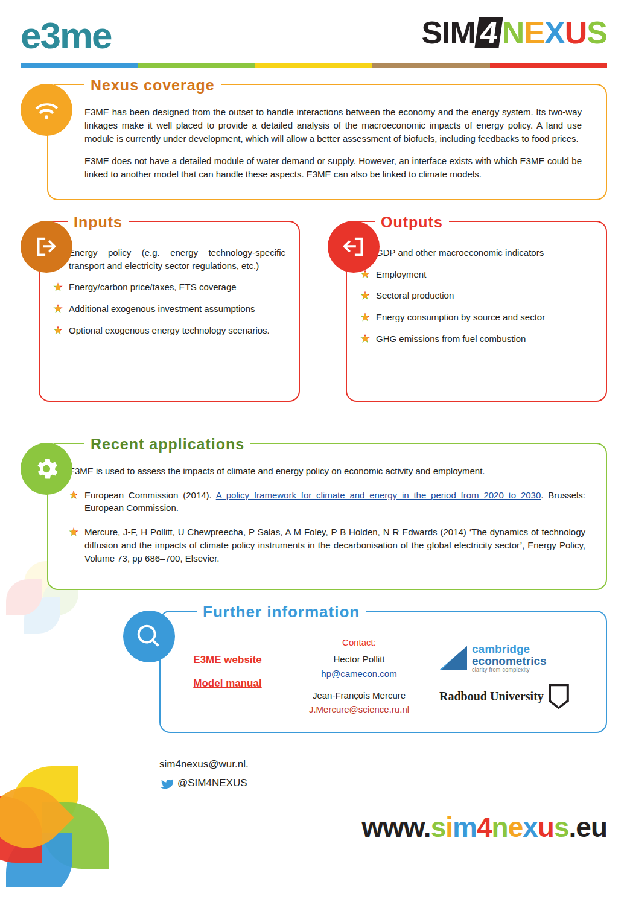e 3 me
SIM 4 NEXUS
Nexus coverage
E3ME has been designed from the outset to handle interactions between the economy and the energy system. Its two-way linkages make it well placed to provide a detailed analysis of the macroeconomic impacts of energy policy. A land use module is currently under development, which will allow a better assessment of biofuels, including feedbacks to food prices.
E3ME does not have a detailed module of water demand or supply. However, an interface exists with which E3ME could be linked to another model that can handle these aspects. E3ME can also be linked to climate models.
Inputs
Energy policy (e.g. energy technology-specific transport and electricity sector regulations, etc.)
Energy/carbon price/taxes, ETS coverage
Additional exogenous investment assumptions
Optional exogenous energy technology scenarios.
Outputs
GDP and other macroeconomic indicators
Employment
Sectoral production
Energy consumption by source and sector
GHG emissions from fuel combustion
Recent applications
E3ME is used to assess the impacts of climate and energy policy on economic activity and employment.
European Commission (2014). A policy framework for climate and energy in the period from 2020 to 2030. Brussels: European Commission.
Mercure, J-F, H Pollitt, U Chewpreecha, P Salas, A M Foley, P B Holden, N R Edwards (2014) ‘The dynamics of technology diffusion and the impacts of climate policy instruments in the decarbonisation of the global electricity sector’, Energy Policy, Volume 73, pp 686–700, Elsevier.
Further information
E3ME website Model manual
Contact:
Hector Pollitt
hp@camecon.com
Jean-François Mercure
J.Mercure@science.ru.nl
cambridge
econometrics
clarity from complexity
Radboud University
sim4nexus@wur.nl.
@SIM4NEXUS
www. sim 4 nexus.eu